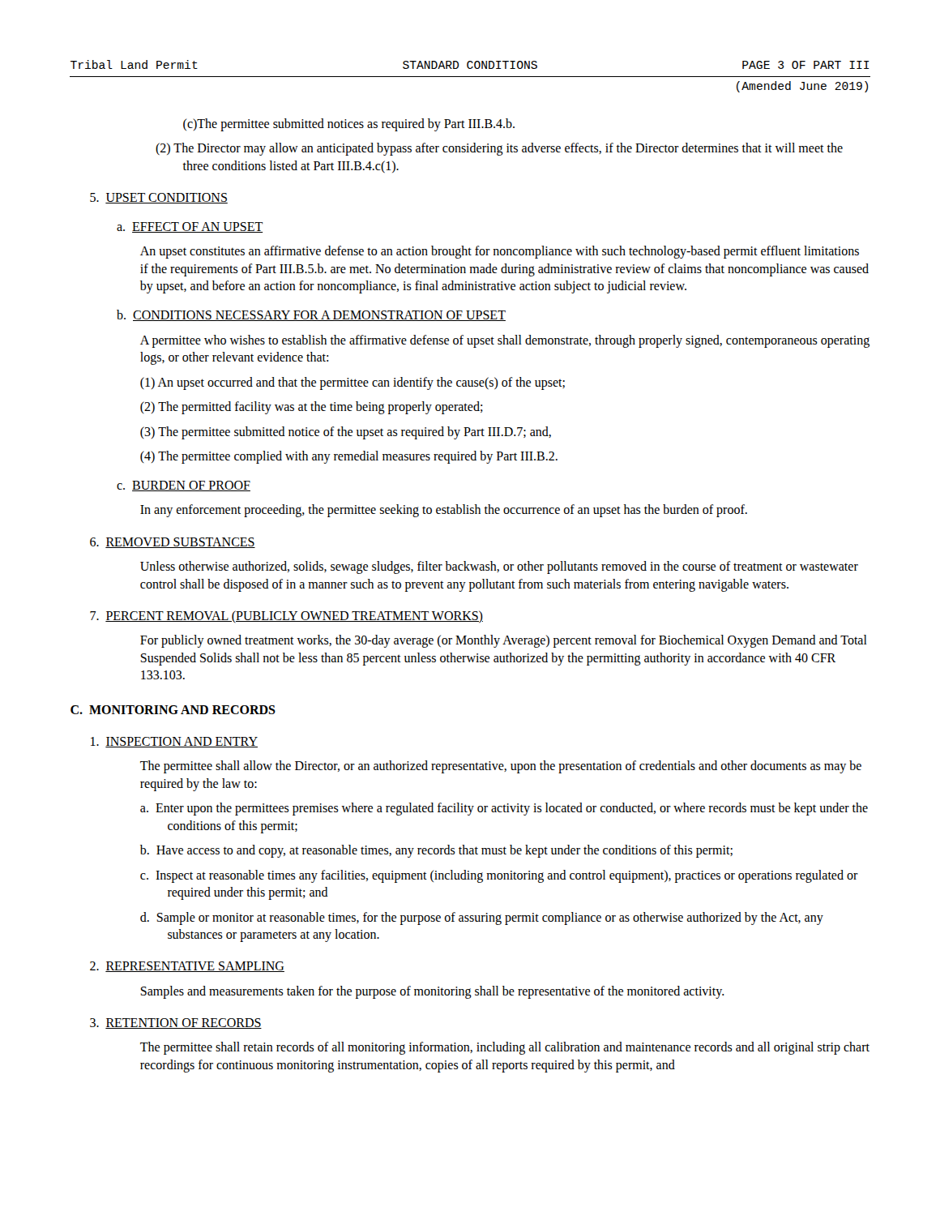Tribal Land Permit STANDARD CONDITIONS PAGE 3 OF PART III
(Amended June 2019)
(c)The permittee submitted notices as required by Part III.B.4.b.
(2) The Director may allow an anticipated bypass after considering its adverse effects, if the Director determines that it will meet the three conditions listed at Part III.B.4.c(1).
5. UPSET CONDITIONS
a. EFFECT OF AN UPSET
An upset constitutes an affirmative defense to an action brought for noncompliance with such technology-based permit effluent limitations if the requirements of Part III.B.5.b. are met. No determination made during administrative review of claims that noncompliance was caused by upset, and before an action for noncompliance, is final administrative action subject to judicial review.
b. CONDITIONS NECESSARY FOR A DEMONSTRATION OF UPSET
A permittee who wishes to establish the affirmative defense of upset shall demonstrate, through properly signed, contemporaneous operating logs, or other relevant evidence that:
(1) An upset occurred and that the permittee can identify the cause(s) of the upset;
(2) The permitted facility was at the time being properly operated;
(3) The permittee submitted notice of the upset as required by Part III.D.7; and,
(4) The permittee complied with any remedial measures required by Part III.B.2.
c. BURDEN OF PROOF
In any enforcement proceeding, the permittee seeking to establish the occurrence of an upset has the burden of proof.
6. REMOVED SUBSTANCES
Unless otherwise authorized, solids, sewage sludges, filter backwash, or other pollutants removed in the course of treatment or wastewater control shall be disposed of in a manner such as to prevent any pollutant from such materials from entering navigable waters.
7. PERCENT REMOVAL (PUBLICLY OWNED TREATMENT WORKS)
For publicly owned treatment works, the 30-day average (or Monthly Average) percent removal for Biochemical Oxygen Demand and Total Suspended Solids shall not be less than 85 percent unless otherwise authorized by the permitting authority in accordance with 40 CFR 133.103.
C. MONITORING AND RECORDS
1. INSPECTION AND ENTRY
The permittee shall allow the Director, or an authorized representative, upon the presentation of credentials and other documents as may be required by the law to:
a. Enter upon the permittees premises where a regulated facility or activity is located or conducted, or where records must be kept under the conditions of this permit;
b. Have access to and copy, at reasonable times, any records that must be kept under the conditions of this permit;
c. Inspect at reasonable times any facilities, equipment (including monitoring and control equipment), practices or operations regulated or required under this permit; and
d. Sample or monitor at reasonable times, for the purpose of assuring permit compliance or as otherwise authorized by the Act, any substances or parameters at any location.
2. REPRESENTATIVE SAMPLING
Samples and measurements taken for the purpose of monitoring shall be representative of the monitored activity.
3. RETENTION OF RECORDS
The permittee shall retain records of all monitoring information, including all calibration and maintenance records and all original strip chart recordings for continuous monitoring instrumentation, copies of all reports required by this permit, and